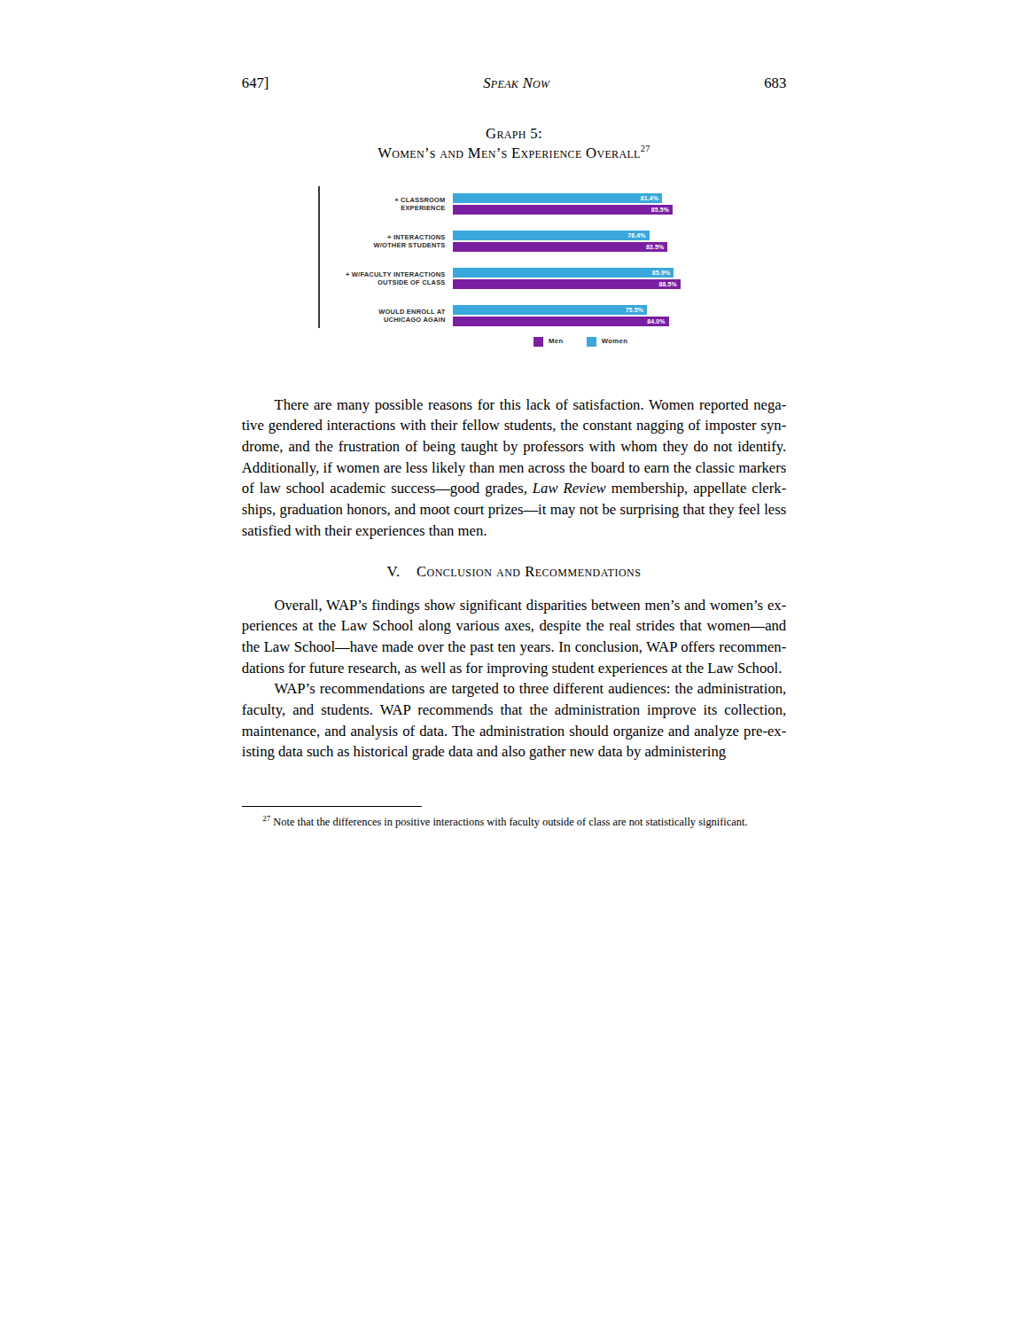647]
Speak Now
683
Graph 5: Women’s and Men’s Experience Overall27
+ Classroom
Experience
81.4%
85.5%
+ Interactions
w/other students
76.4%
83.5%
+ w/faculty interactions
outside of class
85.9%
88.5%
Would enroll at
UChicago again
75.5%
84.0%
Men
Women
There are many possible reasons for this lack of satisfaction. Women reported negative gendered interactions with their fellow students, the constant nagging of imposter syndrome, and the frustration of being taught by professors with whom they do not identify. Additionally, if women are less likely than men across the board to earn the classic markers of law school academic success—good grades, Law Review membership, appellate clerkships, graduation honors, and moot court prizes—it may not be surprising that they feel less satisfied with their experiences than men.
V. Conclusion and Recommendations
Overall, WAP’s findings show significant disparities between men’s and women’s experiences at the Law School along various axes, despite the real strides that women—and the Law School—have made over the past ten years. In conclusion, WAP offers recommendations for future research, as well as for improving student experiences at the Law School.
WAP’s recommendations are targeted to three different audiences: the administration, faculty, and students. WAP recommends that the administration improve its collection, maintenance, and analysis of data. The administration should organize and analyze pre-existing data such as historical grade data and also gather new data by administering
27Note that the differences in positive interactions with faculty outside of class are not statistically significant.